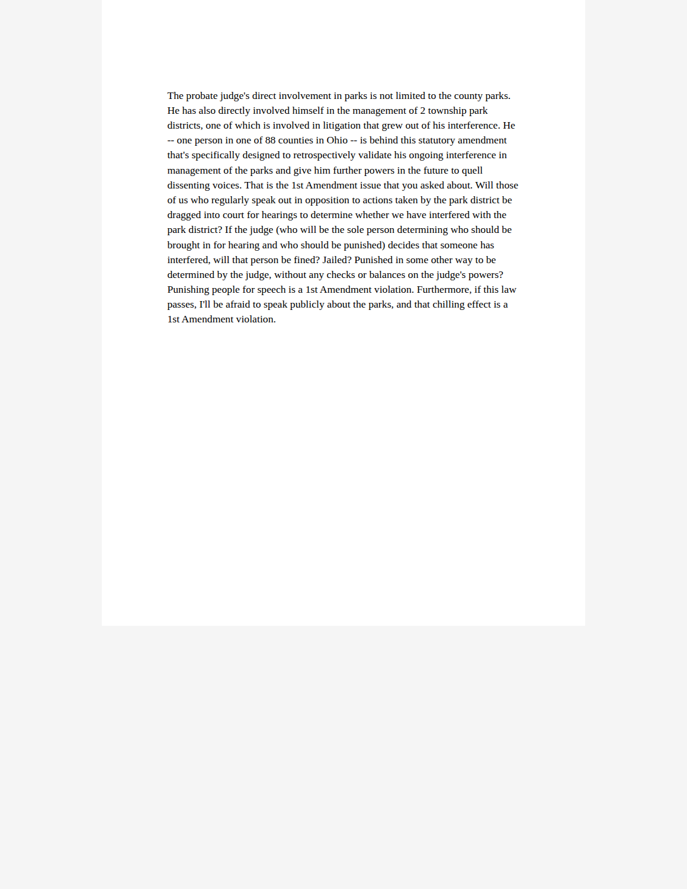The probate judge's direct involvement in parks is not limited to the county parks. He has also directly involved himself in the management of 2 township park districts, one of which is involved in litigation that grew out of his interference. He -- one person in one of 88 counties in Ohio -- is behind this statutory amendment that's specifically designed to retrospectively validate his ongoing interference in management of the parks and give him further powers in the future to quell dissenting voices. That is the 1st Amendment issue that you asked about. Will those of us who regularly speak out in opposition to actions taken by the park district be dragged into court for hearings to determine whether we have interfered with the park district? If the judge (who will be the sole person determining who should be brought in for hearing and who should be punished) decides that someone has interfered, will that person be fined? Jailed? Punished in some other way to be determined by the judge, without any checks or balances on the judge's powers? Punishing people for speech is a 1st Amendment violation. Furthermore, if this law passes, I'll be afraid to speak publicly about the parks, and that chilling effect is a 1st Amendment violation.